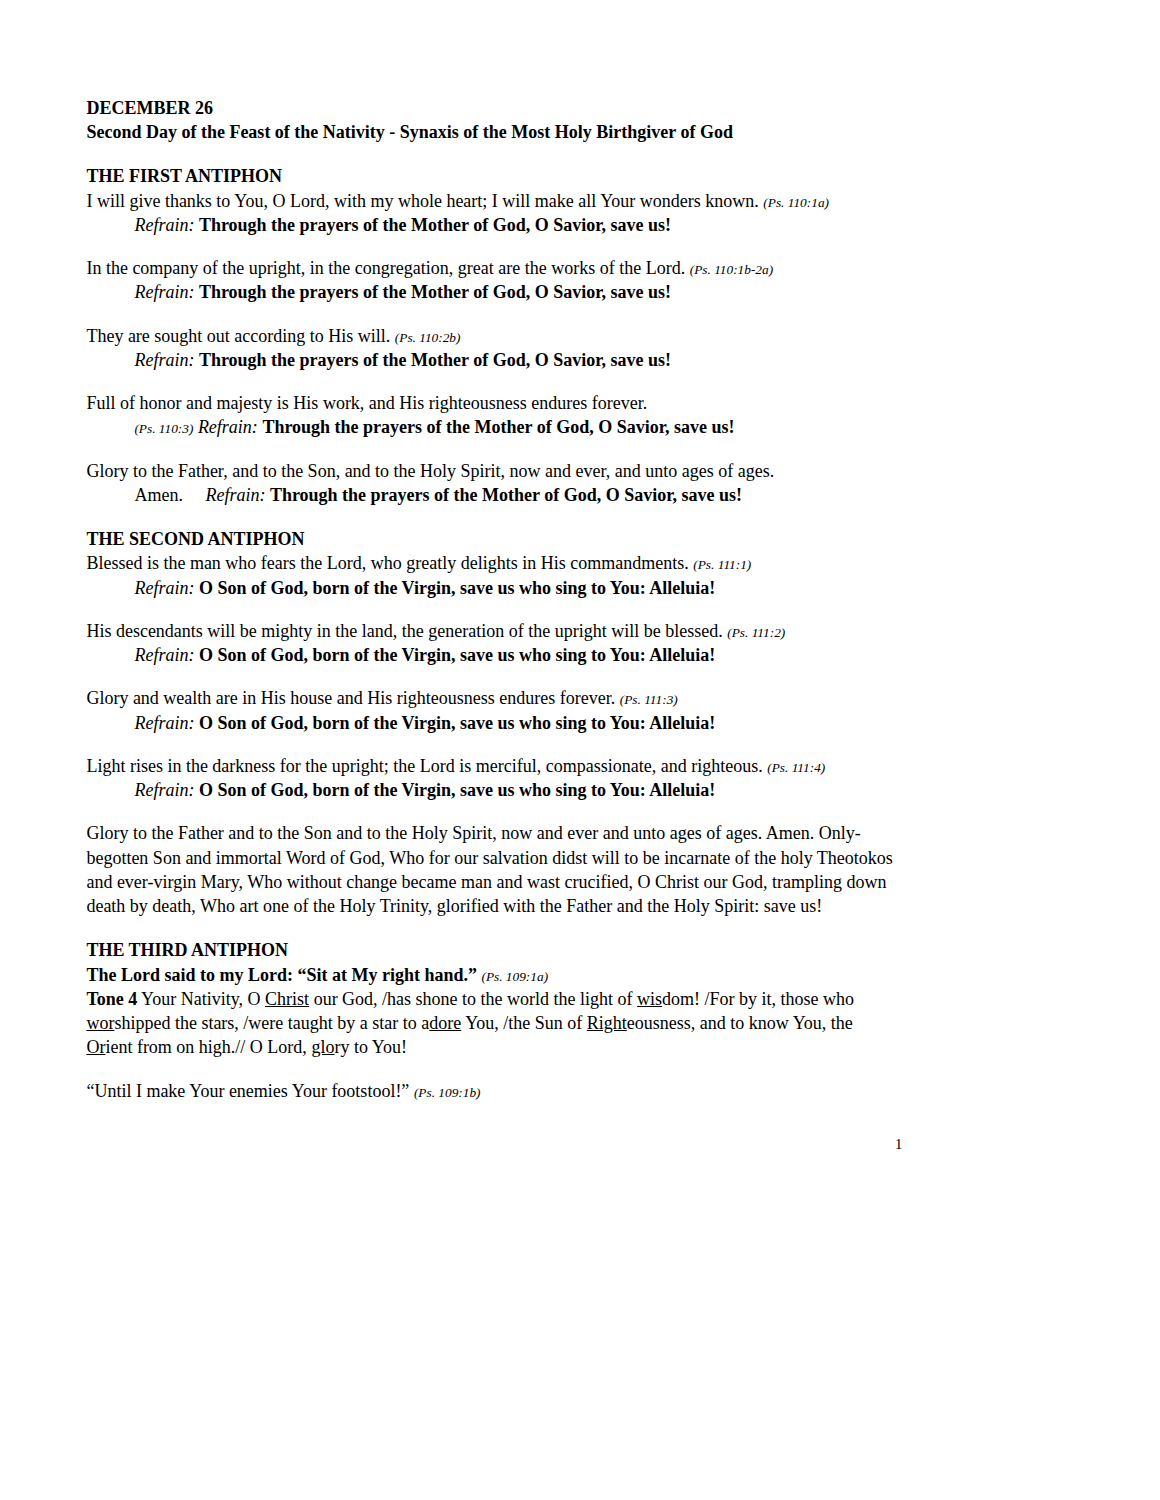DECEMBER 26
Second Day of the Feast of the Nativity - Synaxis of the Most Holy Birthgiver of God
THE FIRST ANTIPHON
I will give thanks to You, O Lord, with my whole heart; I will make all Your wonders known. (Ps. 110:1a) Refrain: Through the prayers of the Mother of God, O Savior, save us!
In the company of the upright, in the congregation, great are the works of the Lord. (Ps. 110:1b-2a) Refrain: Through the prayers of the Mother of God, O Savior, save us!
They are sought out according to His will. (Ps. 110:2b) Refrain: Through the prayers of the Mother of God, O Savior, save us!
Full of honor and majesty is His work, and His righteousness endures forever. (Ps. 110:3) Refrain: Through the prayers of the Mother of God, O Savior, save us!
Glory to the Father, and to the Son, and to the Holy Spirit, now and ever, and unto ages of ages. Amen. Refrain: Through the prayers of the Mother of God, O Savior, save us!
THE SECOND ANTIPHON
Blessed is the man who fears the Lord, who greatly delights in His commandments. (Ps. 111:1) Refrain: O Son of God, born of the Virgin, save us who sing to You: Alleluia!
His descendants will be mighty in the land, the generation of the upright will be blessed. (Ps. 111:2) Refrain: O Son of God, born of the Virgin, save us who sing to You: Alleluia!
Glory and wealth are in His house and His righteousness endures forever. (Ps. 111:3) Refrain: O Son of God, born of the Virgin, save us who sing to You: Alleluia!
Light rises in the darkness for the upright; the Lord is merciful, compassionate, and righteous. (Ps. 111:4) Refrain: O Son of God, born of the Virgin, save us who sing to You: Alleluia!
Glory to the Father and to the Son and to the Holy Spirit, now and ever and unto ages of ages. Amen. Only-begotten Son and immortal Word of God, Who for our salvation didst will to be incarnate of the holy Theotokos and ever-virgin Mary, Who without change became man and wast crucified, O Christ our God, trampling down death by death, Who art one of the Holy Trinity, glorified with the Father and the Holy Spirit: save us!
THE THIRD ANTIPHON
The Lord said to my Lord: “Sit at My right hand.” (Ps. 109:1a)
Tone 4 Your Nativity, O Christ our God, /has shone to the world the light of wisdom! /For by it, those who worshipped the stars, /were taught by a star to adore You, /the Sun of Righteousness, and to know You, the Orient from on high.// O Lord, glory to You!
“Until I make Your enemies Your footstool!” (Ps. 109:1b)
1